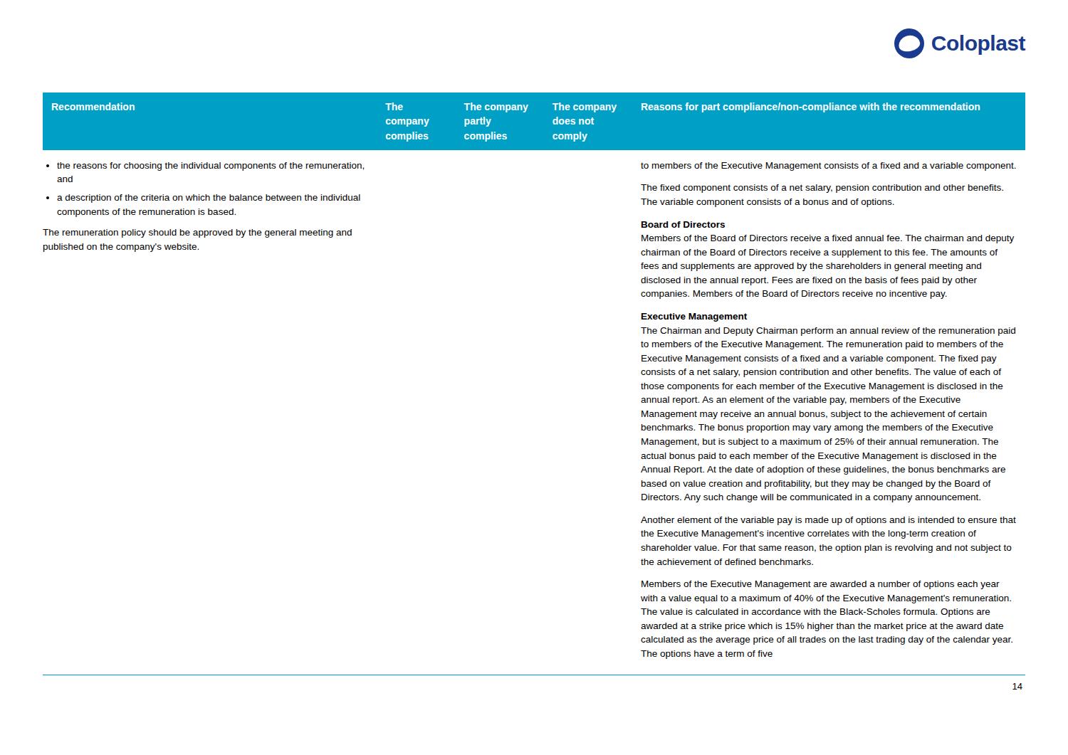Coloplast
| Recommendation | The company complies | The company partly complies | The company does not comply | Reasons for part compliance/non-compliance with the recommendation |
| --- | --- | --- | --- | --- |
| the reasons for choosing the individual components of the remuneration, and a description of the criteria on which the balance between the individual components of the remuneration is based. The remuneration policy should be approved by the general meeting and published on the company's website. | | | | to members of the Executive Management consists of a fixed and a variable component. The fixed component consists of a net salary, pension contribution and other benefits. The variable component consists of a bonus and of options. Board of Directors Members of the Board of Directors receive a fixed annual fee. The chairman and deputy chairman of the Board of Directors receive a supplement to this fee. The amounts of fees and supplements are approved by the shareholders in general meeting and disclosed in the annual report. Fees are fixed on the basis of fees paid by other companies. Members of the Board of Directors receive no incentive pay. Executive Management The Chairman and Deputy Chairman perform an annual review of the remuneration paid to members of the Executive Management. The remuneration paid to members of the Executive Management consists of a fixed and a variable component. The fixed pay consists of a net salary, pension contribution and other benefits. The value of each of those components for each member of the Executive Management is disclosed in the annual report. As an element of the variable pay, members of the Executive Management may receive an annual bonus, subject to the achievement of certain benchmarks. The bonus proportion may vary among the members of the Executive Management, but is subject to a maximum of 25% of their annual remuneration. The actual bonus paid to each member of the Executive Management is disclosed in the Annual Report. At the date of adoption of these guidelines, the bonus benchmarks are based on value creation and profitability, but they may be changed by the Board of Directors. Any such change will be communicated in a company announcement. Another element of the variable pay is made up of options and is intended to ensure that the Executive Management's incentive correlates with the long-term creation of shareholder value. For that same reason, the option plan is revolving and not subject to the achievement of defined benchmarks. Members of the Executive Management are awarded a number of options each year with a value equal to a maximum of 40% of the Executive Management's remuneration. The value is calculated in accordance with the Black-Scholes formula. Options are awarded at a strike price which is 15% higher than the market price at the award date calculated as the average price of all trades on the last trading day of the calendar year. The options have a term of five |
14